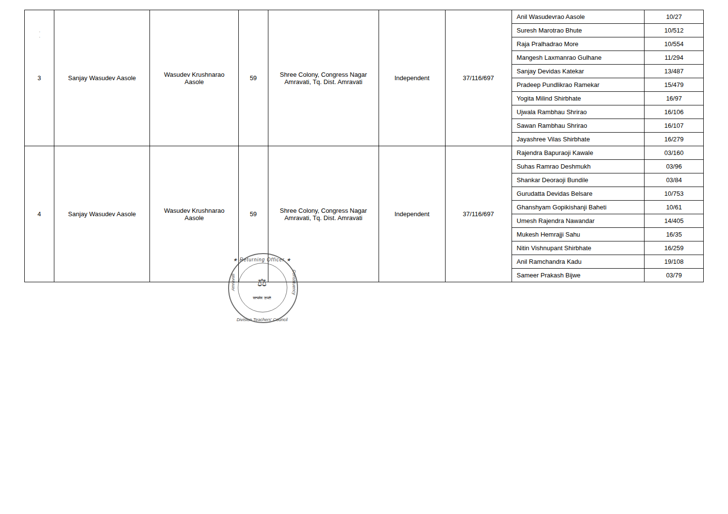·
·
| 3 | Sanjay Wasudev Aasole | Wasudev Krushnarao Aasole | 59 | Shree Colony, Congress Nagar Amravati, Tq. Dist. Amravati | Independent | 37/116/697 | Anil Wasudevrao Aasole | 10/27 |
| Suresh Marotrao Bhute | 10/512 |
| Raja Pralhadrao More | 10/554 |
| Mangesh Laxmanrao Gulhane | 11/294 |
| Sanjay Devidas Katekar | 13/487 |
| Pradeep Pundlikrao Ramekar | 15/479 |
| Yogita Milind Shirbhate | 16/97 |
| Ujwala Rambhau Shrirao | 16/106 |
| Sawan Rambhau Shrirao | 16/107 |
| Jayashree Vilas Shirbhate | 16/279 |
| 4 | Sanjay Wasudev Aasole | Wasudev Krushnarao Aasole | 59 | Shree Colony, Congress Nagar Amravati, Tq. Dist. Amravati | Independent | 37/116/697 | Rajendra Bapuraoji Kawale | 03/160 |
| Suhas Ramrao Deshmukh | 03/96 |
| Shankar Deoraoji Bundile | 03/84 |
| Gurudatta Devidas Belsare | 10/753 |
| Ghanshyam Gopikishanji Baheti | 10/61 |
| Umesh Rajendra Nawandar | 14/405 |
| Mukesh Hemrajji Sahu | 16/35 |
| Nitin Vishnupant Shirbhate | 16/259 |
| Anil Ramchandra Kadu | 19/108 |
| Sameer Prakash Bijwe | 03/79 |
★ Returning Officer ★
⚖
सत्यमेव जयते
Division Teachers' Council
Amravati
Constituency